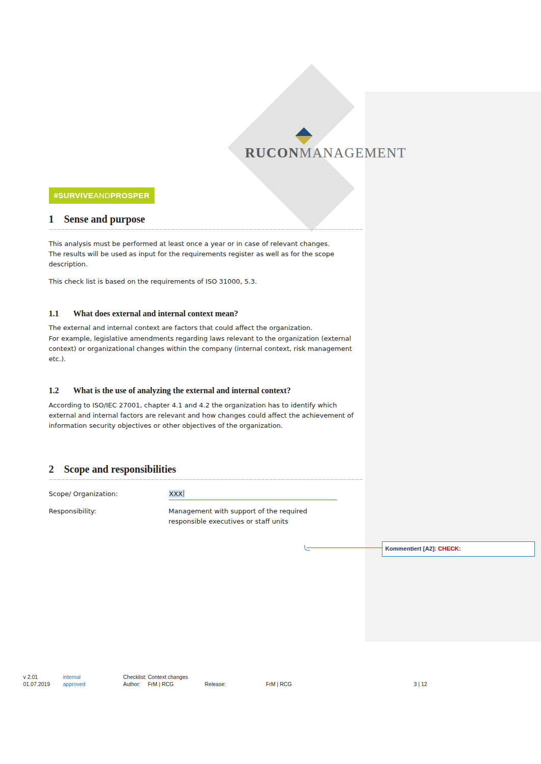RUCONMANAGEMENT
#SURVIVEANDPROSPER
1 Sense and purpose
This analysis must be performed at least once a year or in case of relevant changes.
The results will be used as input for the requirements register as well as for the scope description.
This check list is based on the requirements of ISO 31000, 5.3.
1.1 What does external and internal context mean?
The external and internal context are factors that could affect the organization.
For example, legislative amendments regarding laws relevant to the organization (external context) or organizational changes within the company (internal context, risk management etc.).
1.2 What is the use of analyzing the external and internal context?
According to ISO/IEC 27001, chapter 4.1 and 4.2 the organization has to identify which external and internal factors are relevant and how changes could affect the achievement of information security objectives or other objectives of the organization.
2 Scope and responsibilities
| Scope/ Organization: | XXX |
| Responsibility: | Management with support of the required responsible executives or staff units |
Kommentiert [A2]: CHECK:
| v 2.01 | internal | Checklist: Context changes | | | | |
| 01.07.2019 | approved | Author: FrM / RCG | Release: | FrM / RCG | | 3 / 12 |